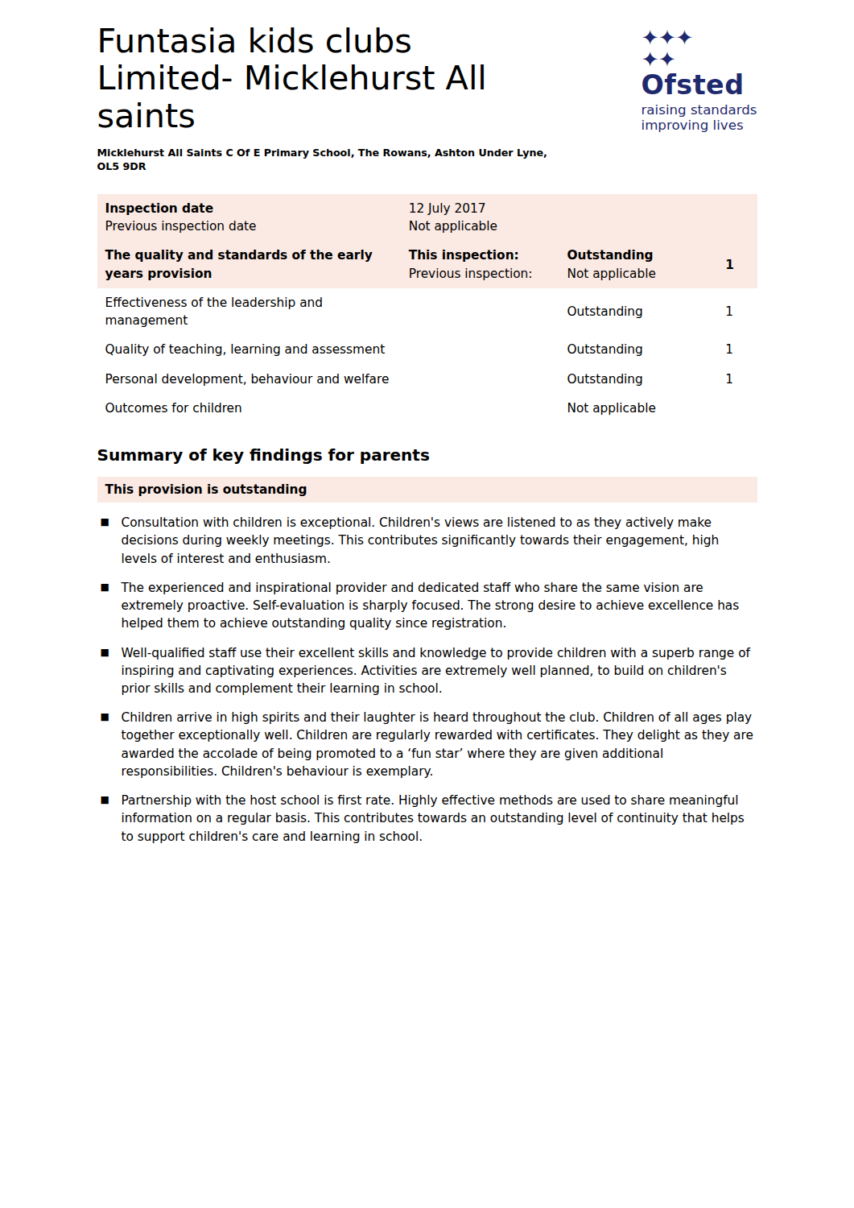Funtasia kids clubs Limited- Micklehurst All saints
✦✦✦
✦✦
Ofsted
raising standards
improving lives
Micklehurst All Saints C Of E Primary School, The Rowans, Ashton Under Lyne, OL5 9DR
| Inspection date Previous inspection date | 12 July 2017 Not applicable |
| The quality and standards of the early years provision | This inspection: Previous inspection: | Outstanding Not applicable | 1 |
| Effectiveness of the leadership and management | | Outstanding | 1 |
| Quality of teaching, learning and assessment | | Outstanding | 1 |
| Personal development, behaviour and welfare | | Outstanding | 1 |
| Outcomes for children | | Not applicable | |
Summary of key findings for parents
This provision is outstanding
Consultation with children is exceptional. Children's views are listened to as they actively make decisions during weekly meetings. This contributes significantly towards their engagement, high levels of interest and enthusiasm.
The experienced and inspirational provider and dedicated staff who share the same vision are extremely proactive. Self-evaluation is sharply focused. The strong desire to achieve excellence has helped them to achieve outstanding quality since registration.
Well-qualified staff use their excellent skills and knowledge to provide children with a superb range of inspiring and captivating experiences. Activities are extremely well planned, to build on children's prior skills and complement their learning in school.
Children arrive in high spirits and their laughter is heard throughout the club. Children of all ages play together exceptionally well. Children are regularly rewarded with certificates. They delight as they are awarded the accolade of being promoted to a ‘fun star’ where they are given additional responsibilities. Children's behaviour is exemplary.
Partnership with the host school is first rate. Highly effective methods are used to share meaningful information on a regular basis. This contributes towards an outstanding level of continuity that helps to support children's care and learning in school.